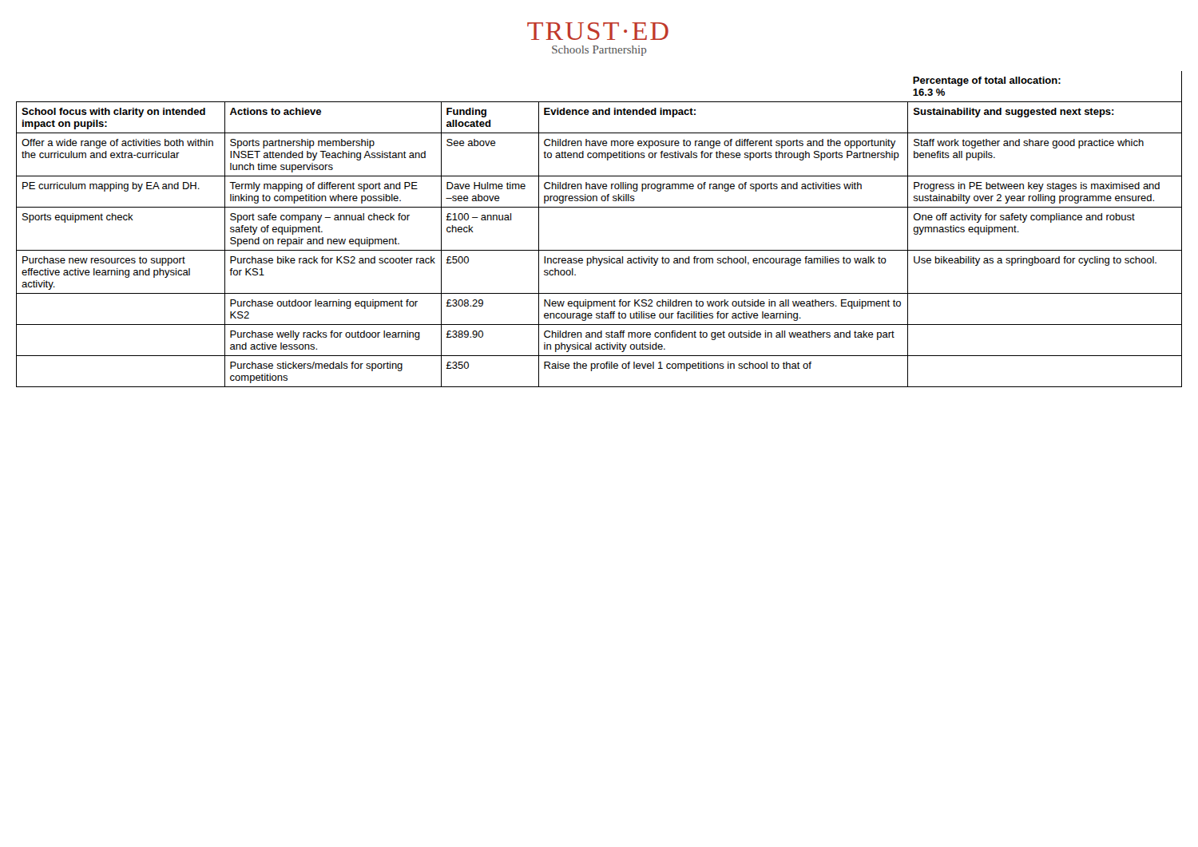TRUST·ED
Schools Partnership
| | | | | Percentage of total allocation: 16.3 % |
| School focus with clarity on intended impact on pupils: | Actions to achieve | Funding allocated | Evidence and intended impact: | Sustainability and suggested next steps: |
| Offer a wide range of activities both within the curriculum and extra-curricular | Sports partnership membership INSET attended by Teaching Assistant and lunch time supervisors | See above | Children have more exposure to range of different sports and the opportunity to attend competitions or festivals for these sports through Sports Partnership | Staff work together and share good practice which benefits all pupils. |
| PE curriculum mapping by EA and DH. | Termly mapping of different sport and PE linking to competition where possible. | Dave Hulme time –see above | Children have rolling programme of range of sports and activities with progression of skills | Progress in PE between key stages is maximised and sustainabilty over 2 year rolling programme ensured. |
| Sports equipment check | Sport safe company – annual check for safety of equipment. Spend on repair and new equipment. | £100 – annual check | | One off activity for safety compliance and robust gymnastics equipment. |
| Purchase new resources to support effective active learning and physical activity. | Purchase bike rack for KS2 and scooter rack for KS1 | £500 | Increase physical activity to and from school, encourage families to walk to school. | Use bikeability as a springboard for cycling to school. |
| | Purchase outdoor learning equipment for KS2 | £308.29 | New equipment for KS2 children to work outside in all weathers. Equipment to encourage staff to utilise our facilities for active learning. | |
| | Purchase welly racks for outdoor learning and active lessons. | £389.90 | Children and staff more confident to get outside in all weathers and take part in physical activity outside. | |
| | Purchase stickers/medals for sporting competitions | £350 | Raise the profile of level 1 competitions in school to that of | |